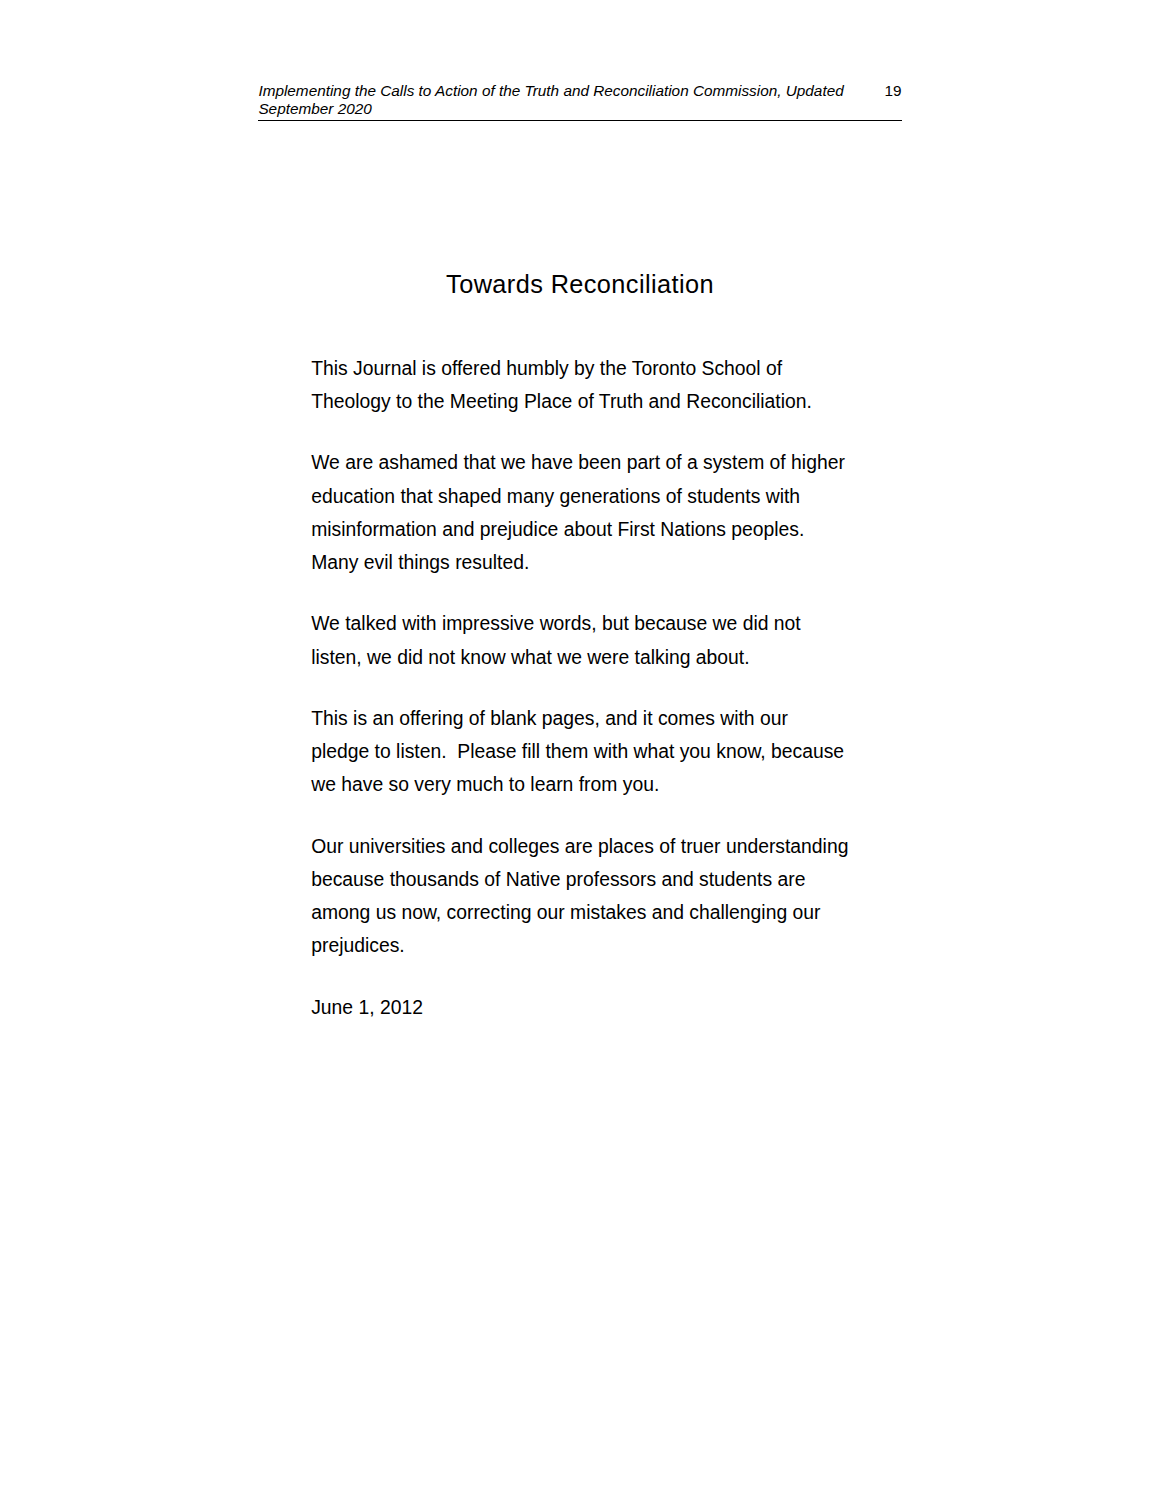Implementing the Calls to Action of the Truth and Reconciliation Commission, Updated September 2020 19
Towards Reconciliation
This Journal is offered humbly by the Toronto School of Theology to the Meeting Place of Truth and Reconciliation.
We are ashamed that we have been part of a system of higher education that shaped many generations of students with misinformation and prejudice about First Nations peoples. Many evil things resulted.
We talked with impressive words, but because we did not listen, we did not know what we were talking about.
This is an offering of blank pages, and it comes with our pledge to listen. Please fill them with what you know, because we have so very much to learn from you.
Our universities and colleges are places of truer understanding because thousands of Native professors and students are among us now, correcting our mistakes and challenging our prejudices.
June 1, 2012